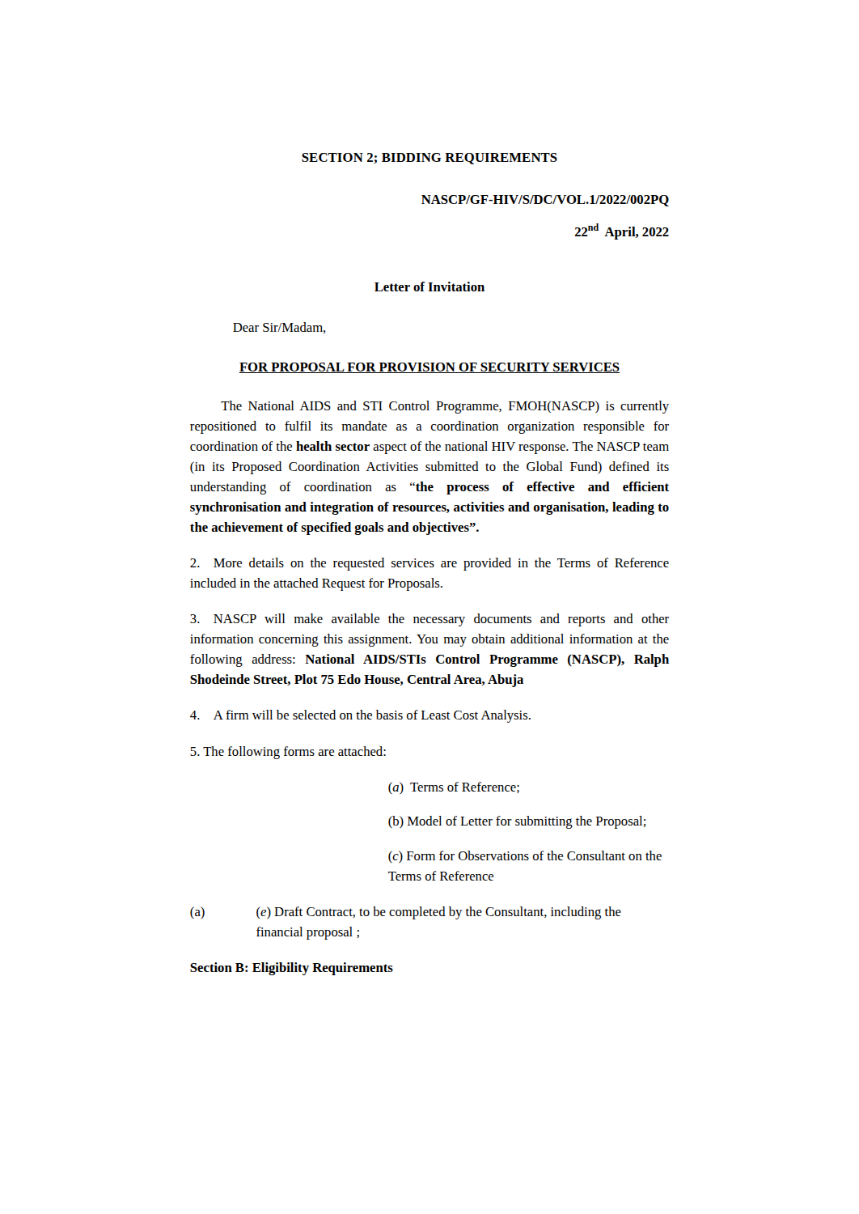SECTION 2; BIDDING REQUIREMENTS
NASCP/GF-HIV/S/DC/VOL.1/2022/002PQ
22nd April, 2022
Letter of Invitation
Dear Sir/Madam,
FOR PROPOSAL FOR PROVISION OF SECURITY SERVICES
The National AIDS and STI Control Programme, FMOH(NASCP) is currently repositioned to fulfil its mandate as a coordination organization responsible for coordination of the health sector aspect of the national HIV response. The NASCP team (in its Proposed Coordination Activities submitted to the Global Fund) defined its understanding of coordination as “the process of effective and efficient synchronisation and integration of resources, activities and organisation, leading to the achievement of specified goals and objectives”.
2. More details on the requested services are provided in the Terms of Reference included in the attached Request for Proposals.
3. NASCP will make available the necessary documents and reports and other information concerning this assignment. You may obtain additional information at the following address: National AIDS/STIs Control Programme (NASCP), Ralph Shodeinde Street, Plot 75 Edo House, Central Area, Abuja
4. A firm will be selected on the basis of Least Cost Analysis.
5. The following forms are attached:
(a) Terms of Reference;
(b) Model of Letter for submitting the Proposal;
(c) Form for Observations of the Consultant on the Terms of Reference
(a)
(e) Draft Contract, to be completed by the Consultant, including the financial proposal ;
Section B: Eligibility Requirements